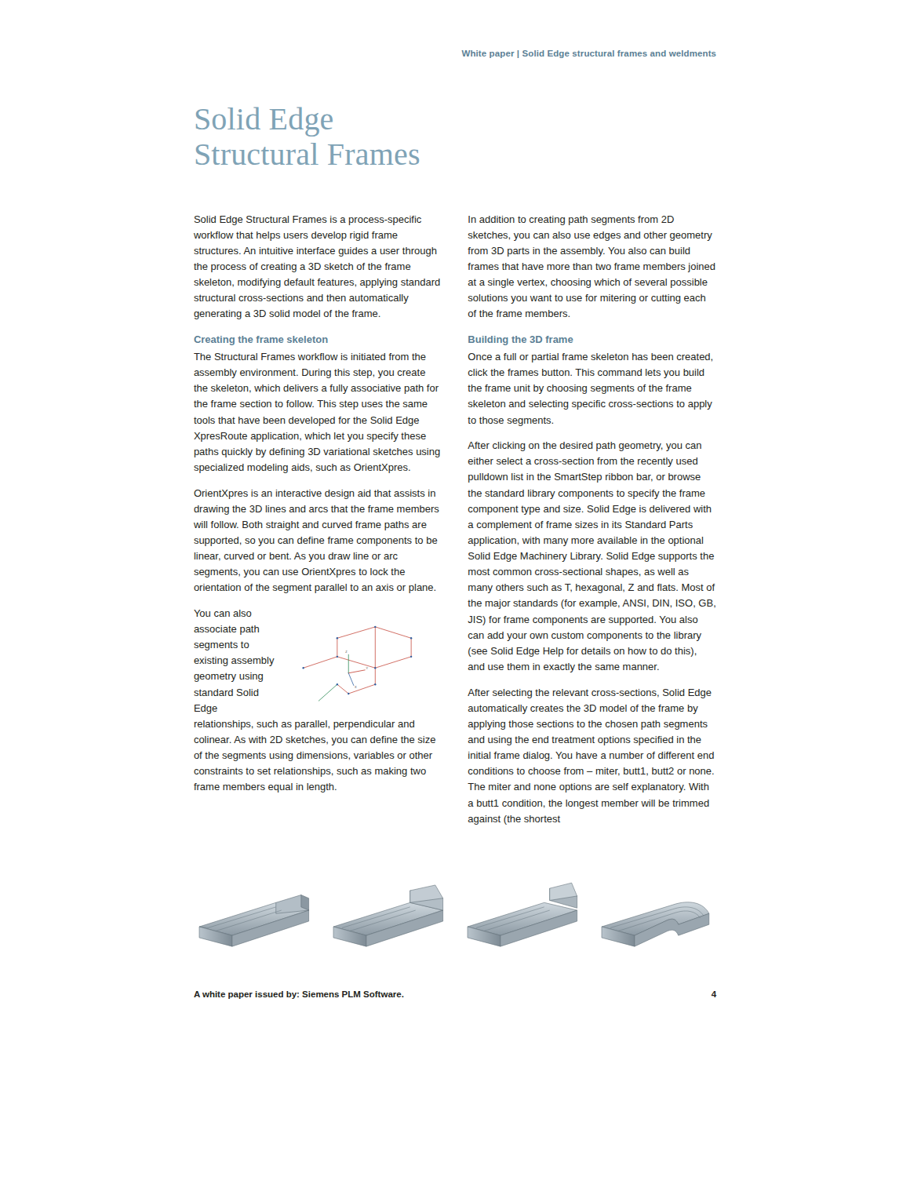White paper | Solid Edge structural frames and weldments
Solid Edge
Structural Frames
Solid Edge Structural Frames is a process-specific workflow that helps users develop rigid frame structures. An intuitive interface guides a user through the process of creating a 3D sketch of the frame skeleton, modifying default features, applying standard structural cross-sections and then automatically generating a 3D solid model of the frame.
Creating the frame skeleton
The Structural Frames workflow is initiated from the assembly environment. During this step, you create the skeleton, which delivers a fully associative path for the frame section to follow. This step uses the same tools that have been developed for the Solid Edge XpresRoute application, which let you specify these paths quickly by defining 3D variational sketches using specialized modeling aids, such as OrientXpres.
OrientXpres is an interactive design aid that assists in drawing the 3D lines and arcs that the frame members will follow. Both straight and curved frame paths are supported, so you can define frame components to be linear, curved or bent. As you draw line or arc segments, you can use OrientXpres to lock the orientation of the segment parallel to an axis or plane.
Z Y X
You can also associate path segments to existing assembly geometry using standard Solid Edge relationships, such as parallel, perpendicular and colinear. As with 2D sketches, you can define the size of the segments using dimensions, variables or other constraints to set relationships, such as making two frame members equal in length.
In addition to creating path segments from 2D sketches, you can also use edges and other geometry from 3D parts in the assembly. You also can build frames that have more than two frame members joined at a single vertex, choosing which of several possible solutions you want to use for mitering or cutting each of the frame members.
Building the 3D frame
Once a full or partial frame skeleton has been created, click the frames button. This command lets you build the frame unit by choosing segments of the frame skeleton and selecting specific cross-sections to apply to those segments.
After clicking on the desired path geometry, you can either select a cross-section from the recently used pulldown list in the SmartStep ribbon bar, or browse the standard library components to specify the frame component type and size. Solid Edge is delivered with a complement of frame sizes in its Standard Parts application, with many more available in the optional Solid Edge Machinery Library. Solid Edge supports the most common cross-sectional shapes, as well as many others such as T, hexagonal, Z and flats. Most of the major standards (for example, ANSI, DIN, ISO, GB, JIS) for frame components are supported. You also can add your own custom components to the library (see Solid Edge Help for details on how to do this), and use them in exactly the same manner.
After selecting the relevant cross-sections, Solid Edge automatically creates the 3D model of the frame by applying those sections to the chosen path segments and using the end treatment options specified in the initial frame dialog. You have a number of different end conditions to choose from – miter, butt1, butt2 or none. The miter and none options are self explanatory. With a butt1 condition, the longest member will be trimmed against (the shortest
A white paper issued by: Siemens PLM Software.
4